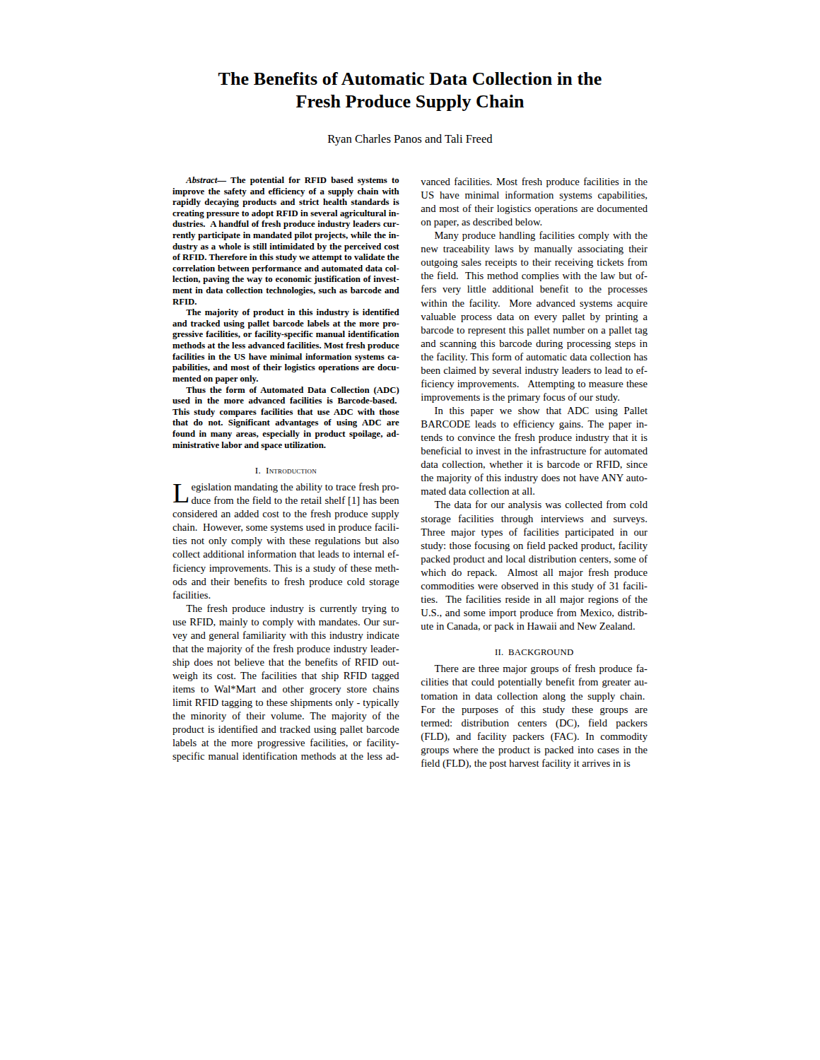The Benefits of Automatic Data Collection in the Fresh Produce Supply Chain
Ryan Charles Panos and Tali Freed
Abstract— The potential for RFID based systems to improve the safety and efficiency of a supply chain with rapidly decaying products and strict health standards is creating pressure to adopt RFID in several agricultural industries. A handful of fresh produce industry leaders currently participate in mandated pilot projects, while the industry as a whole is still intimidated by the perceived cost of RFID. Therefore in this study we attempt to validate the correlation between performance and automated data collection, paving the way to economic justification of investment in data collection technologies, such as barcode and RFID.
The majority of product in this industry is identified and tracked using pallet barcode labels at the more progressive facilities, or facility-specific manual identification methods at the less advanced facilities. Most fresh produce facilities in the US have minimal information systems capabilities, and most of their logistics operations are documented on paper only.
Thus the form of Automated Data Collection (ADC) used in the more advanced facilities is Barcode-based. This study compares facilities that use ADC with those that do not. Significant advantages of using ADC are found in many areas, especially in product spoilage, administrative labor and space utilization.
I. Introduction
Legislation mandating the ability to trace fresh produce from the field to the retail shelf [1] has been considered an added cost to the fresh produce supply chain. However, some systems used in produce facilities not only comply with these regulations but also collect additional information that leads to internal efficiency improvements. This is a study of these methods and their benefits to fresh produce cold storage facilities.
The fresh produce industry is currently trying to use RFID, mainly to comply with mandates. Our survey and general familiarity with this industry indicate that the majority of the fresh produce industry leadership does not believe that the benefits of RFID outweigh its cost. The facilities that ship RFID tagged items to Wal*Mart and other grocery store chains limit RFID tagging to these shipments only - typically the minority of their volume. The majority of the product is identified and tracked using pallet barcode labels at the more progressive facilities, or facility-specific manual identification methods at the less advanced facilities. Most fresh produce facilities in the US have minimal information systems capabilities, and most of their logistics operations are documented on paper, as described below.
Many produce handling facilities comply with the new traceability laws by manually associating their outgoing sales receipts to their receiving tickets from the field. This method complies with the law but offers very little additional benefit to the processes within the facility. More advanced systems acquire valuable process data on every pallet by printing a barcode to represent this pallet number on a pallet tag and scanning this barcode during processing steps in the facility. This form of automatic data collection has been claimed by several industry leaders to lead to efficiency improvements. Attempting to measure these improvements is the primary focus of our study.
In this paper we show that ADC using Pallet BARCODE leads to efficiency gains. The paper intends to convince the fresh produce industry that it is beneficial to invest in the infrastructure for automated data collection, whether it is barcode or RFID, since the majority of this industry does not have ANY automated data collection at all.
The data for our analysis was collected from cold storage facilities through interviews and surveys. Three major types of facilities participated in our study: those focusing on field packed product, facility packed product and local distribution centers, some of which do repack. Almost all major fresh produce commodities were observed in this study of 31 facilities. The facilities reside in all major regions of the U.S., and some import produce from Mexico, distribute in Canada, or pack in Hawaii and New Zealand.
II. BACKGROUND
There are three major groups of fresh produce facilities that could potentially benefit from greater automation in data collection along the supply chain. For the purposes of this study these groups are termed: distribution centers (DC), field packers (FLD), and facility packers (FAC). In commodity groups where the product is packed into cases in the field (FLD), the post harvest facility it arrives in is